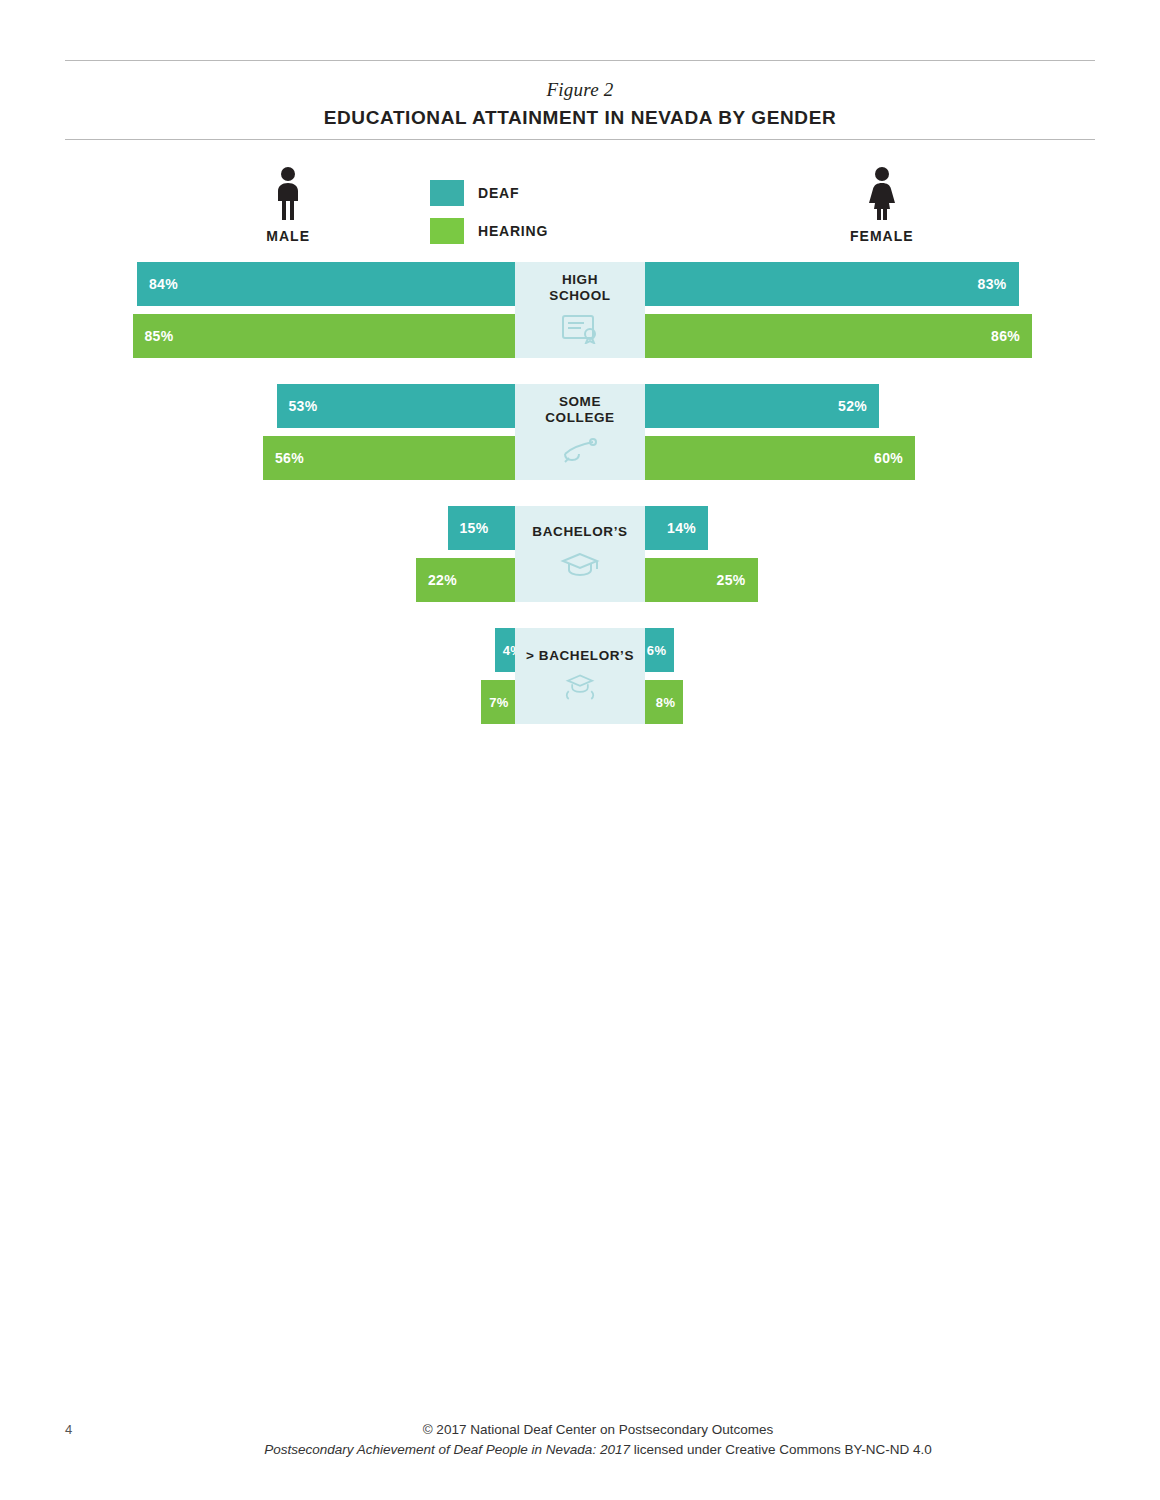Figure 2
Educational Attainment in Nevada by Gender
MALE
DEAF
HEARING
FEMALE
84%
85%
HIGH
SCHOOL
83%
86%
53%
56%
SOME
COLLEGE
52%
60%
15%
22%
BACHELOR’S
14%
25%
4%
7%
> BACHELOR’S
6%
8%
4
© 2017 National Deaf Center on Postsecondary Outcomes
Postsecondary Achievement of Deaf People in Nevada: 2017 licensed under Creative Commons BY-NC-ND 4.0